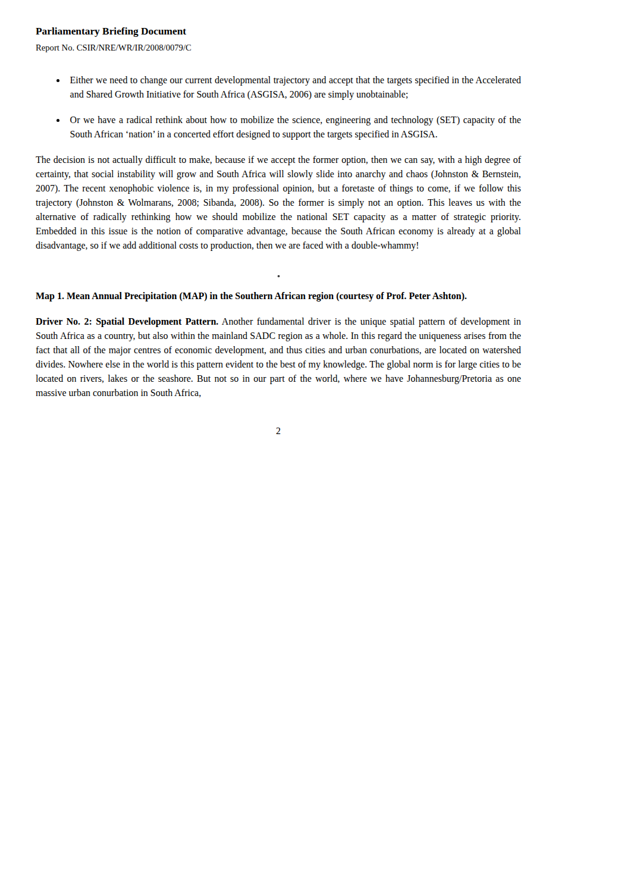Parliamentary Briefing Document
Report No. CSIR/NRE/WR/IR/2008/0079/C
Either we need to change our current developmental trajectory and accept that the targets specified in the Accelerated and Shared Growth Initiative for South Africa (ASGISA, 2006) are simply unobtainable;
Or we have a radical rethink about how to mobilize the science, engineering and technology (SET) capacity of the South African ‘nation’ in a concerted effort designed to support the targets specified in ASGISA.
The decision is not actually difficult to make, because if we accept the former option, then we can say, with a high degree of certainty, that social instability will grow and South Africa will slowly slide into anarchy and chaos (Johnston & Bernstein, 2007). The recent xenophobic violence is, in my professional opinion, but a foretaste of things to come, if we follow this trajectory (Johnston & Wolmarans, 2008; Sibanda, 2008). So the former is simply not an option. This leaves us with the alternative of radically rethinking how we should mobilize the national SET capacity as a matter of strategic priority. Embedded in this issue is the notion of comparative advantage, because the South African economy is already at a global disadvantage, so if we add additional costs to production, then we are faced with a double-whammy!
Map 1. Mean Annual Precipitation (MAP) in the Southern African region (courtesy of Prof. Peter Ashton).
Driver No. 2: Spatial Development Pattern. Another fundamental driver is the unique spatial pattern of development in South Africa as a country, but also within the mainland SADC region as a whole. In this regard the uniqueness arises from the fact that all of the major centres of economic development, and thus cities and urban conurbations, are located on watershed divides. Nowhere else in the world is this pattern evident to the best of my knowledge. The global norm is for large cities to be located on rivers, lakes or the seashore. But not so in our part of the world, where we have Johannesburg/Pretoria as one massive urban conurbation in South Africa,
2